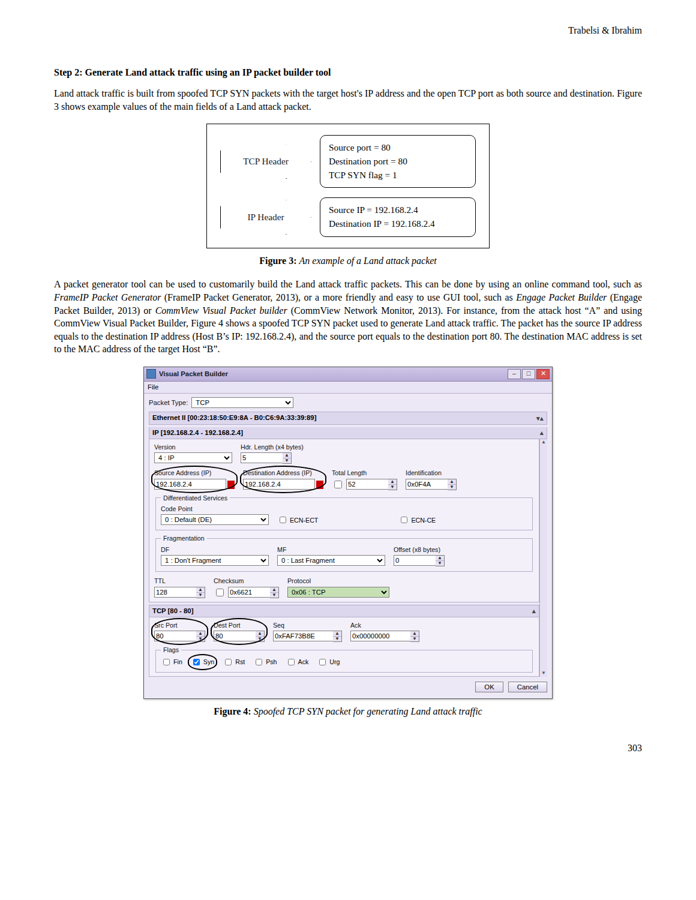Trabelsi & Ibrahim
Step 2: Generate Land attack traffic using an IP packet builder tool
Land attack traffic is built from spoofed TCP SYN packets with the target host's IP address and the open TCP port as both source and destination. Figure 3 shows example values of the main fields of a Land attack packet.
TCP Header
Source port = 80
Destination port = 80
TCP SYN flag = 1
IP Header
Source IP = 192.168.2.4
Destination IP = 192.168.2.4
Figure 3: An example of a Land attack packet
A packet generator tool can be used to customarily build the Land attack traffic packets. This can be done by using an online command tool, such as FrameIP Packet Generator (FrameIP Packet Generator, 2013), or a more friendly and easy to use GUI tool, such as Engage Packet Builder (Engage Packet Builder, 2013) or CommView Visual Packet builder (CommView Network Monitor, 2013). For instance, from the attack host “A” and using CommView Visual Packet Builder, Figure 4 shows a spoofed TCP SYN packet used to generate Land attack traffic. The packet has the source IP address equals to the destination IP address (Host B’s IP: 192.168.2.4), and the source port equals to the destination port 80. The destination MAC address is set to the MAC address of the target Host “B”.
Visual Packet Builder
–□✕
File
Packet Type: TCP
Ethernet II [00:23:18:50:E9:8A - B0:C6:9A:33:39:89] ▾▴
IP [192.168.2.4 - 192.168.2.4] ▴
Version 4 : IP
Hdr. Length (x4 bytes)
▲▼
Source Address (IP)
Destination Address (IP)
Total Length
▲▼
Identification
▲▼
Differentiated Services
Code Point 0 : Default (DE)
ECN-ECT ECN-CE
Fragmentation
DF 1 : Don't Fragment
MF 0 : Last Fragment
Offset (x8 bytes)
▲▼
TTL
▲▼
Checksum
▲▼
Protocol 0x06 : TCP
TCP [80 - 80] ▴
Src Port
▲▼
Dest Port
▲▼
Seq
▲▼
Ack
▲▼
Flags
Fin Syn Rst Psh Ack Urg
▲ ▼
OK Cancel
Figure 4: Spoofed TCP SYN packet for generating Land attack traffic
303